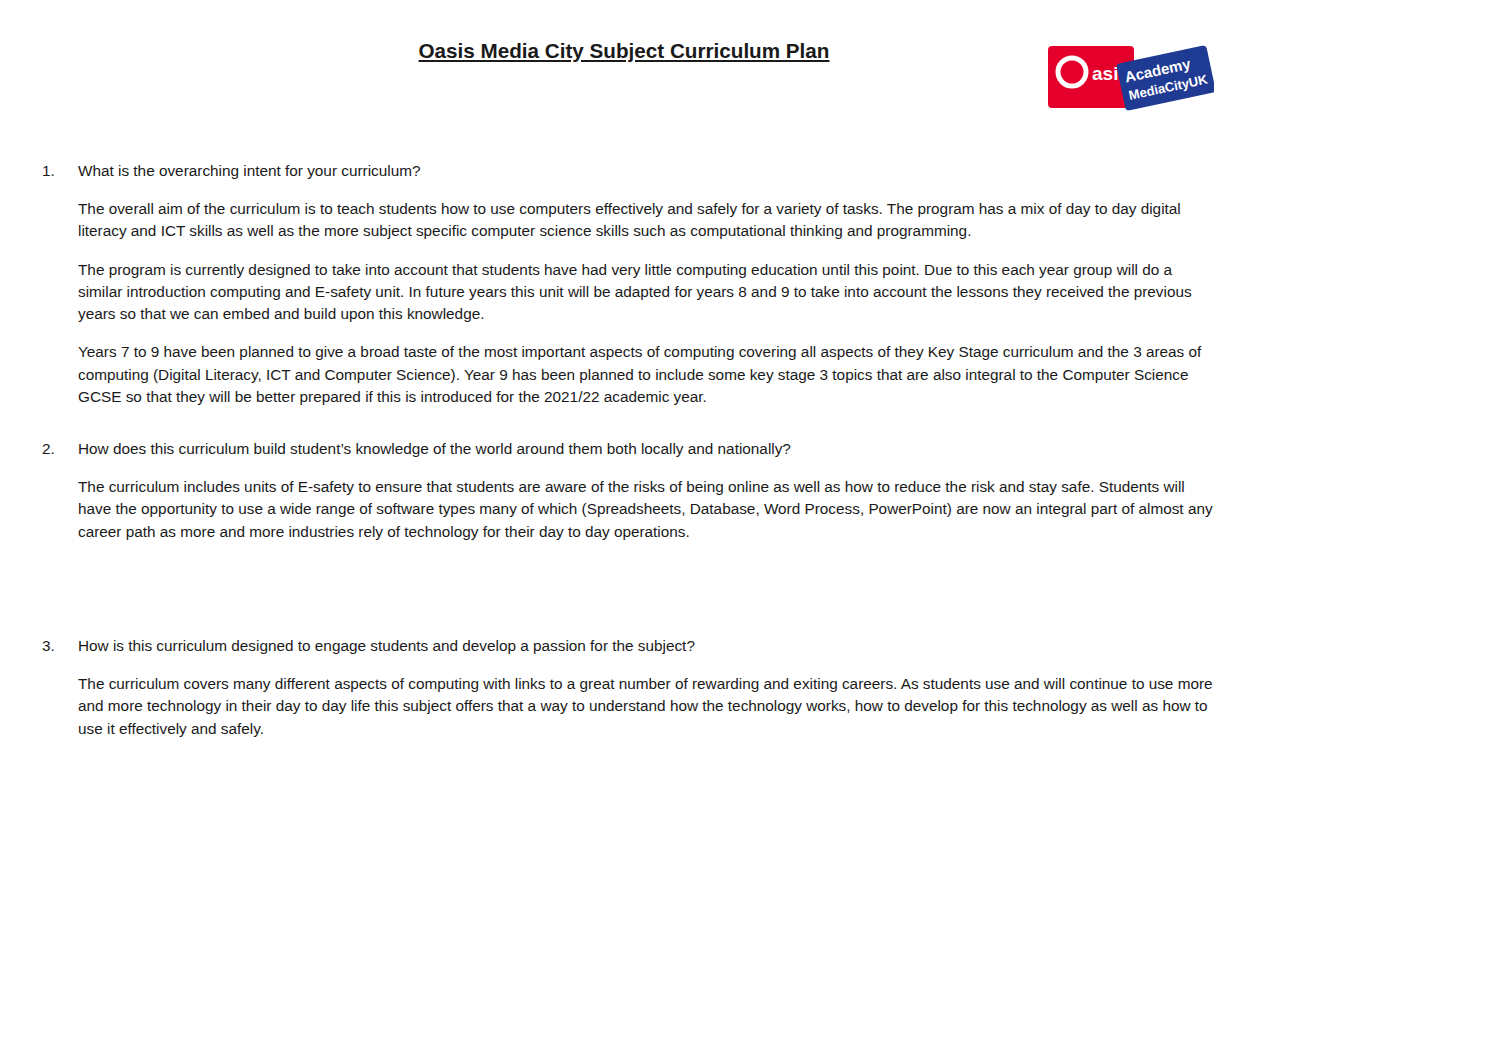asis Academy MediaCityUK
Oasis Media City Subject Curriculum Plan
What is the overarching intent for your curriculum?
The overall aim of the curriculum is to teach students how to use computers effectively and safely for a variety of tasks. The program has a mix of day to day digital literacy and ICT skills as well as the more subject specific computer science skills such as computational thinking and programming.
The program is currently designed to take into account that students have had very little computing education until this point. Due to this each year group will do a similar introduction computing and E-safety unit. In future years this unit will be adapted for years 8 and 9 to take into account the lessons they received the previous years so that we can embed and build upon this knowledge.
Years 7 to 9 have been planned to give a broad taste of the most important aspects of computing covering all aspects of they Key Stage curriculum and the 3 areas of computing (Digital Literacy, ICT and Computer Science). Year 9 has been planned to include some key stage 3 topics that are also integral to the Computer Science GCSE so that they will be better prepared if this is introduced for the 2021/22 academic year.
How does this curriculum build student’s knowledge of the world around them both locally and nationally?
The curriculum includes units of E-safety to ensure that students are aware of the risks of being online as well as how to reduce the risk and stay safe. Students will have the opportunity to use a wide range of software types many of which (Spreadsheets, Database, Word Process, PowerPoint) are now an integral part of almost any career path as more and more industries rely of technology for their day to day operations.
How is this curriculum designed to engage students and develop a passion for the subject?
The curriculum covers many different aspects of computing with links to a great number of rewarding and exiting careers. As students use and will continue to use more and more technology in their day to day life this subject offers that a way to understand how the technology works, how to develop for this technology as well as how to use it effectively and safely.